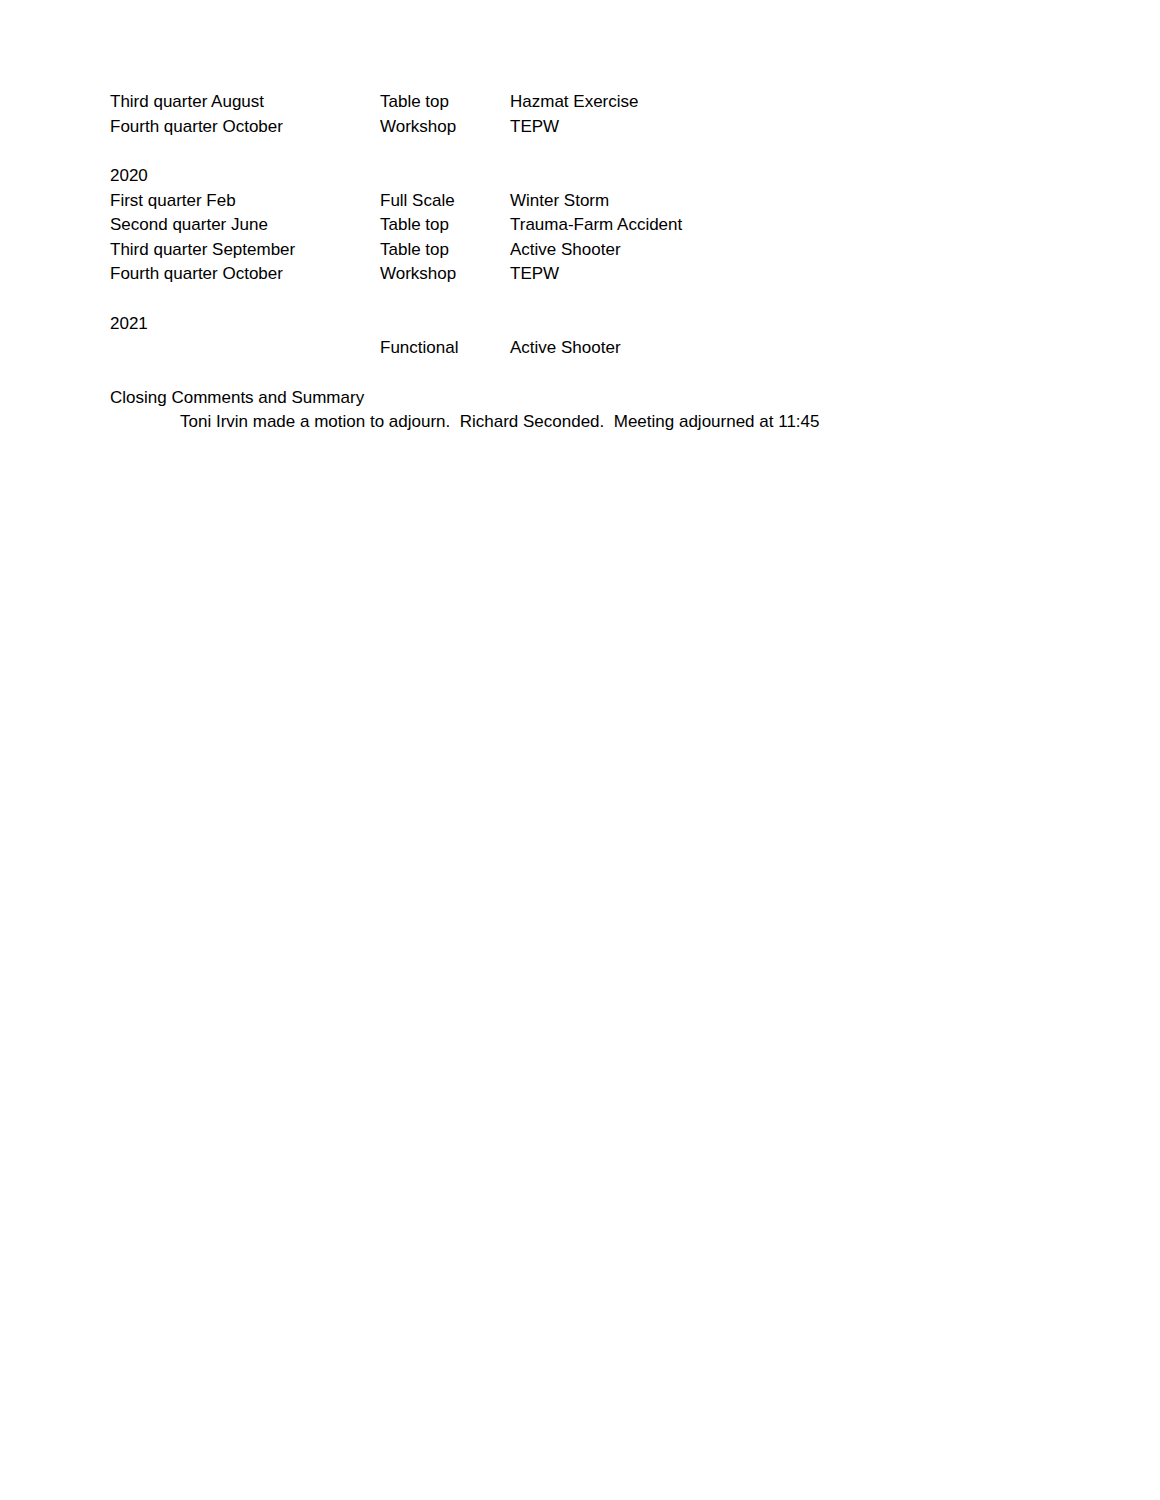| Third quarter August | Table top | Hazmat Exercise |
| Fourth quarter October | Workshop | TEPW |
| 2020 | | |
| First quarter Feb | Full Scale | Winter Storm |
| Second quarter June | Table top | Trauma-Farm Accident |
| Third quarter September | Table top | Active Shooter |
| Fourth quarter October | Workshop | TEPW |
| 2021 | | |
| | Functional | Active Shooter |
Closing Comments and Summary
Toni Irvin made a motion to adjourn. Richard Seconded. Meeting adjourned at 11:45